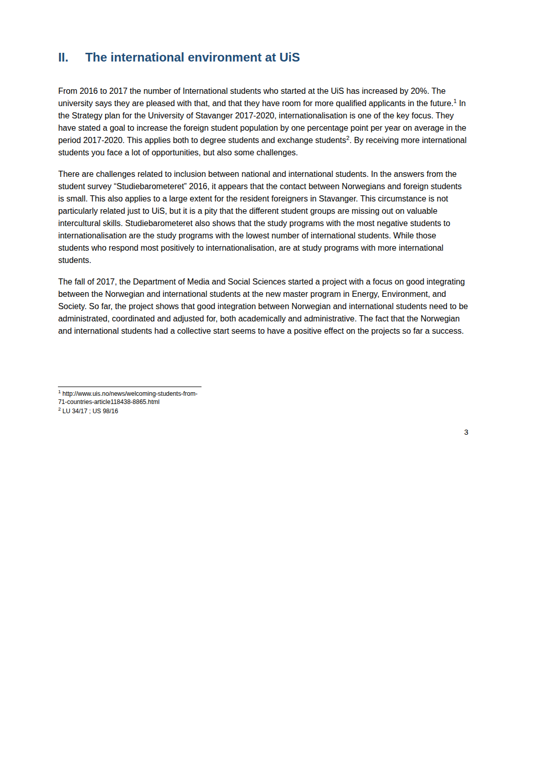II. The international environment at UiS
From 2016 to 2017 the number of International students who started at the UiS has increased by 20%. The university says they are pleased with that, and that they have room for more qualified applicants in the future.1 In the Strategy plan for the University of Stavanger 2017-2020, internationalisation is one of the key focus. They have stated a goal to increase the foreign student population by one percentage point per year on average in the period 2017-2020. This applies both to degree students and exchange students2. By receiving more international students you face a lot of opportunities, but also some challenges.
There are challenges related to inclusion between national and international students. In the answers from the student survey “Studiebarometeret” 2016, it appears that the contact between Norwegians and foreign students is small. This also applies to a large extent for the resident foreigners in Stavanger. This circumstance is not particularly related just to UiS, but it is a pity that the different student groups are missing out on valuable intercultural skills. Studiebarometeret also shows that the study programs with the most negative students to internationalisation are the study programs with the lowest number of international students. While those students who respond most positively to internationalisation, are at study programs with more international students.
The fall of 2017, the Department of Media and Social Sciences started a project with a focus on good integrating between the Norwegian and international students at the new master program in Energy, Environment, and Society. So far, the project shows that good integration between Norwegian and international students need to be administrated, coordinated and adjusted for, both academically and administrative. The fact that the Norwegian and international students had a collective start seems to have a positive effect on the projects so far a success.
1 http://www.uis.no/news/welcoming-students-from-71-countries-article118438-8865.html
2 LU 34/17 ; US 98/16
3